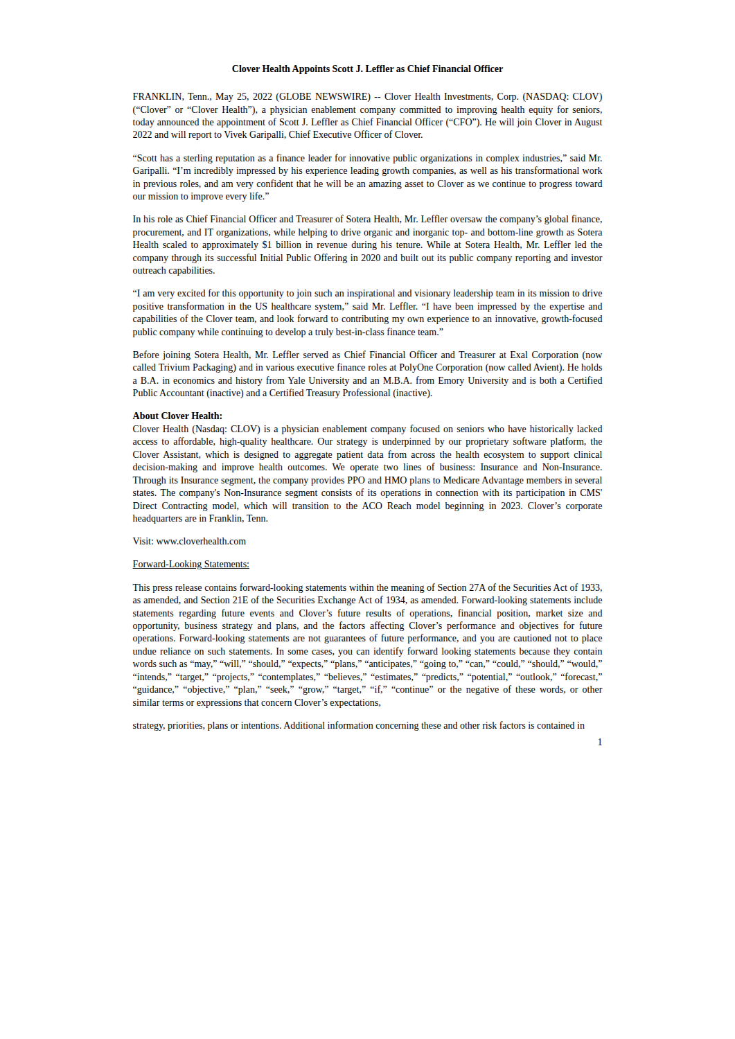Clover Health Appoints Scott J. Leffler as Chief Financial Officer
FRANKLIN, Tenn., May 25, 2022 (GLOBE NEWSWIRE) -- Clover Health Investments, Corp. (NASDAQ: CLOV) (“Clover” or “Clover Health”), a physician enablement company committed to improving health equity for seniors, today announced the appointment of Scott J. Leffler as Chief Financial Officer (“CFO”). He will join Clover in August 2022 and will report to Vivek Garipalli, Chief Executive Officer of Clover.
“Scott has a sterling reputation as a finance leader for innovative public organizations in complex industries,” said Mr. Garipalli. “I’m incredibly impressed by his experience leading growth companies, as well as his transformational work in previous roles, and am very confident that he will be an amazing asset to Clover as we continue to progress toward our mission to improve every life.”
In his role as Chief Financial Officer and Treasurer of Sotera Health, Mr. Leffler oversaw the company’s global finance, procurement, and IT organizations, while helping to drive organic and inorganic top- and bottom-line growth as Sotera Health scaled to approximately $1 billion in revenue during his tenure. While at Sotera Health, Mr. Leffler led the company through its successful Initial Public Offering in 2020 and built out its public company reporting and investor outreach capabilities.
“I am very excited for this opportunity to join such an inspirational and visionary leadership team in its mission to drive positive transformation in the US healthcare system,” said Mr. Leffler. “I have been impressed by the expertise and capabilities of the Clover team, and look forward to contributing my own experience to an innovative, growth-focused public company while continuing to develop a truly best-in-class finance team.”
Before joining Sotera Health, Mr. Leffler served as Chief Financial Officer and Treasurer at Exal Corporation (now called Trivium Packaging) and in various executive finance roles at PolyOne Corporation (now called Avient). He holds a B.A. in economics and history from Yale University and an M.B.A. from Emory University and is both a Certified Public Accountant (inactive) and a Certified Treasury Professional (inactive).
About Clover Health:
Clover Health (Nasdaq: CLOV) is a physician enablement company focused on seniors who have historically lacked access to affordable, high-quality healthcare. Our strategy is underpinned by our proprietary software platform, the Clover Assistant, which is designed to aggregate patient data from across the health ecosystem to support clinical decision-making and improve health outcomes. We operate two lines of business: Insurance and Non-Insurance. Through its Insurance segment, the company provides PPO and HMO plans to Medicare Advantage members in several states. The company's Non-Insurance segment consists of its operations in connection with its participation in CMS' Direct Contracting model, which will transition to the ACO Reach model beginning in 2023. Clover’s corporate headquarters are in Franklin, Tenn.
Visit: www.cloverhealth.com
Forward-Looking Statements:
This press release contains forward-looking statements within the meaning of Section 27A of the Securities Act of 1933, as amended, and Section 21E of the Securities Exchange Act of 1934, as amended. Forward-looking statements include statements regarding future events and Clover’s future results of operations, financial position, market size and opportunity, business strategy and plans, and the factors affecting Clover’s performance and objectives for future operations. Forward-looking statements are not guarantees of future performance, and you are cautioned not to place undue reliance on such statements. In some cases, you can identify forward looking statements because they contain words such as “may,” “will,” “should,” “expects,” “plans,” “anticipates,” “going to,” “can,” “could,” “should,” “would,” “intends,” “target,” “projects,” “contemplates,” “believes,” “estimates,” “predicts,” “potential,” “outlook,” “forecast,” “guidance,” “objective,” “plan,” “seek,” “grow,” “target,” “if,” “continue” or the negative of these words, or other similar terms or expressions that concern Clover’s expectations,
strategy, priorities, plans or intentions. Additional information concerning these and other risk factors is contained in
1